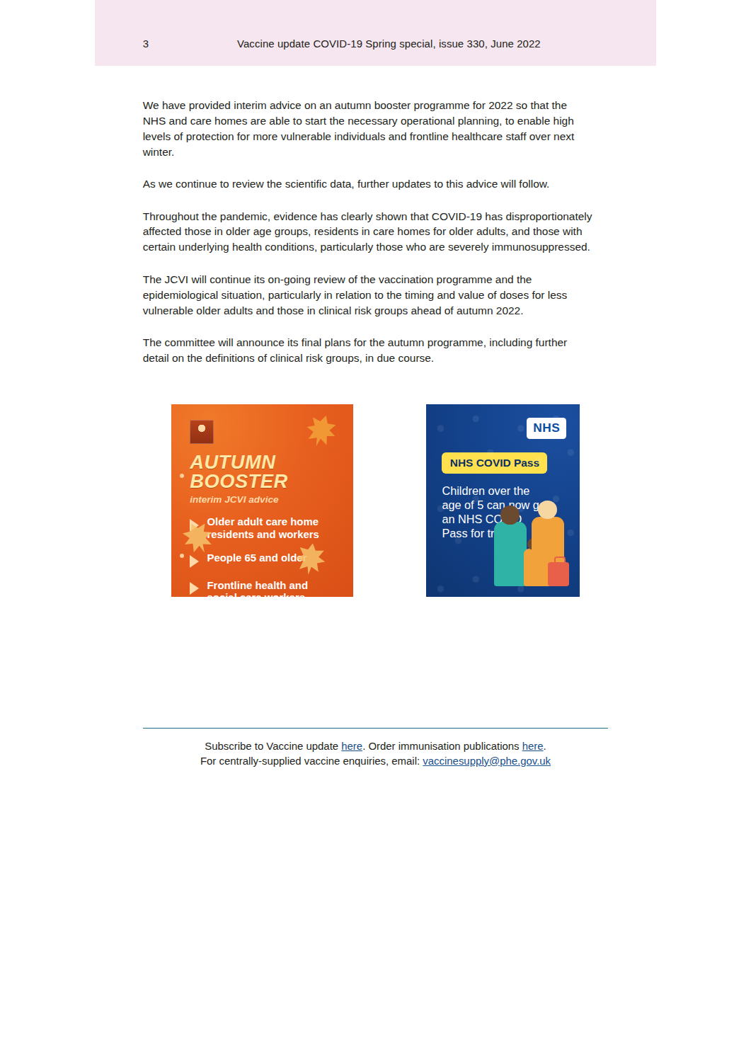3
Vaccine update COVID-19 Spring special, issue 330, June 2022
We have provided interim advice on an autumn booster programme for 2022 so that the NHS and care homes are able to start the necessary operational planning, to enable high levels of protection for more vulnerable individuals and frontline healthcare staff over next winter.
As we continue to review the scientific data, further updates to this advice will follow.
Throughout the pandemic, evidence has clearly shown that COVID-19 has disproportionately affected those in older age groups, residents in care homes for older adults, and those with certain underlying health conditions, particularly those who are severely immunosuppressed.
The JCVI will continue its on-going review of the vaccination programme and the epidemiological situation, particularly in relation to the timing and value of doses for less vulnerable older adults and those in clinical risk groups ahead of autumn 2022.
The committee will announce its final plans for the autumn programme, including further detail on the definitions of clinical risk groups, in due course.
AUTUMN BOOSTER
interim JCVI advice
Older adult care home
residents and workers
People 65 and older
Frontline health and
social care workers
People aged 16 to 64 years
in a clinical risk group
NHS
NHS COVID Pass
Children over the age of 5 can now get an NHS COVID Pass for travel
Subscribe to Vaccine update here. Order immunisation publications here.
For centrally-supplied vaccine enquiries, email: vaccinesupply@phe.gov.uk